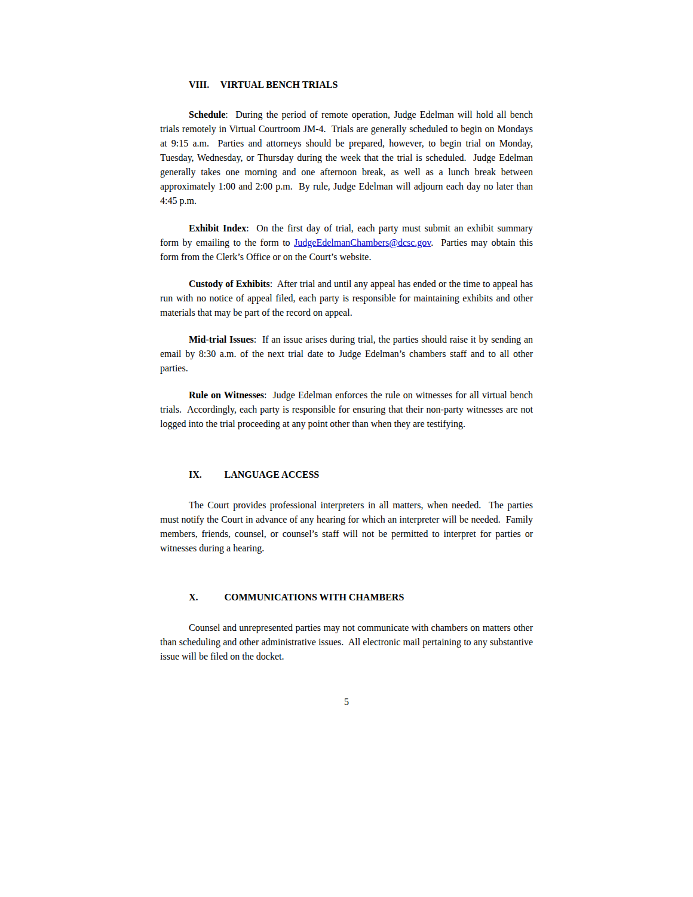VIII. Virtual Bench Trials
Schedule: During the period of remote operation, Judge Edelman will hold all bench trials remotely in Virtual Courtroom JM-4. Trials are generally scheduled to begin on Mondays at 9:15 a.m. Parties and attorneys should be prepared, however, to begin trial on Monday, Tuesday, Wednesday, or Thursday during the week that the trial is scheduled. Judge Edelman generally takes one morning and one afternoon break, as well as a lunch break between approximately 1:00 and 2:00 p.m. By rule, Judge Edelman will adjourn each day no later than 4:45 p.m.
Exhibit Index: On the first day of trial, each party must submit an exhibit summary form by emailing to the form to JudgeEdelmanChambers@dcsc.gov. Parties may obtain this form from the Clerk’s Office or on the Court’s website.
Custody of Exhibits: After trial and until any appeal has ended or the time to appeal has run with no notice of appeal filed, each party is responsible for maintaining exhibits and other materials that may be part of the record on appeal.
Mid-trial Issues: If an issue arises during trial, the parties should raise it by sending an email by 8:30 a.m. of the next trial date to Judge Edelman’s chambers staff and to all other parties.
Rule on Witnesses: Judge Edelman enforces the rule on witnesses for all virtual bench trials. Accordingly, each party is responsible for ensuring that their non-party witnesses are not logged into the trial proceeding at any point other than when they are testifying.
IX. Language Access
The Court provides professional interpreters in all matters, when needed. The parties must notify the Court in advance of any hearing for which an interpreter will be needed. Family members, friends, counsel, or counsel’s staff will not be permitted to interpret for parties or witnesses during a hearing.
X. Communications with Chambers
Counsel and unrepresented parties may not communicate with chambers on matters other than scheduling and other administrative issues. All electronic mail pertaining to any substantive issue will be filed on the docket.
5